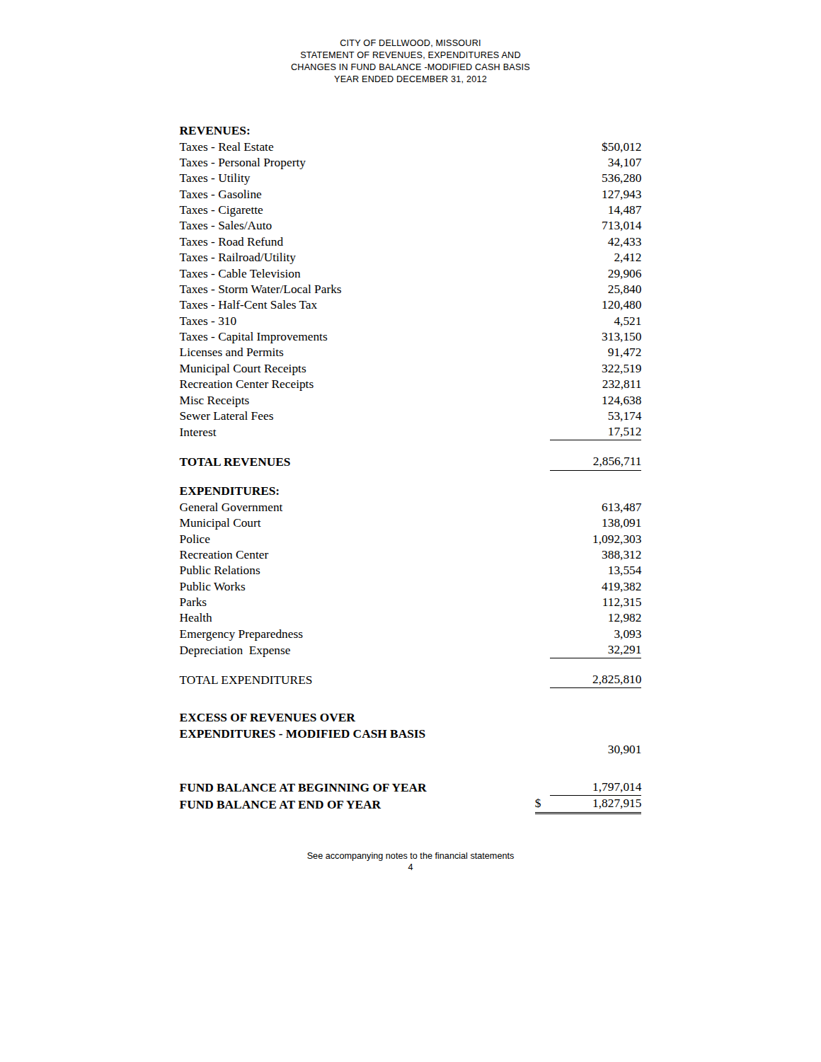CITY OF DELLWOOD, MISSOURI
STATEMENT OF REVENUES, EXPENDITURES AND
CHANGES IN FUND BALANCE -MODIFIED CASH BASIS
YEAR ENDED DECEMBER 31, 2012
| REVENUES: | | |
| Taxes - Real Estate | | $50,012 |
| Taxes - Personal Property | | 34,107 |
| Taxes - Utility | | 536,280 |
| Taxes - Gasoline | | 127,943 |
| Taxes - Cigarette | | 14,487 |
| Taxes - Sales/Auto | | 713,014 |
| Taxes - Road Refund | | 42,433 |
| Taxes - Railroad/Utility | | 2,412 |
| Taxes - Cable Television | | 29,906 |
| Taxes - Storm Water/Local Parks | | 25,840 |
| Taxes - Half-Cent Sales Tax | | 120,480 |
| Taxes - 310 | | 4,521 |
| Taxes - Capital Improvements | | 313,150 |
| Licenses and Permits | | 91,472 |
| Municipal Court Receipts | | 322,519 |
| Recreation Center Receipts | | 232,811 |
| Misc Receipts | | 124,638 |
| Sewer Lateral Fees | | 53,174 |
| Interest | | 17,512 |
| TOTAL REVENUES | | 2,856,711 |
| EXPENDITURES: | | |
| General Government | | 613,487 |
| Municipal Court | | 138,091 |
| Police | | 1,092,303 |
| Recreation Center | | 388,312 |
| Public Relations | | 13,554 |
| Public Works | | 419,382 |
| Parks | | 112,315 |
| Health | | 12,982 |
| Emergency Preparedness | | 3,093 |
| Depreciation Expense | | 32,291 |
| TOTAL EXPENDITURES | | 2,825,810 |
| EXCESS OF REVENUES OVER | | |
| EXPENDITURES - MODIFIED CASH BASIS | | |
| | | 30,901 |
| FUND BALANCE AT BEGINNING OF YEAR | | 1,797,014 |
| FUND BALANCE AT END OF YEAR | $ | 1,827,915 |
See accompanying notes to the financial statements
4